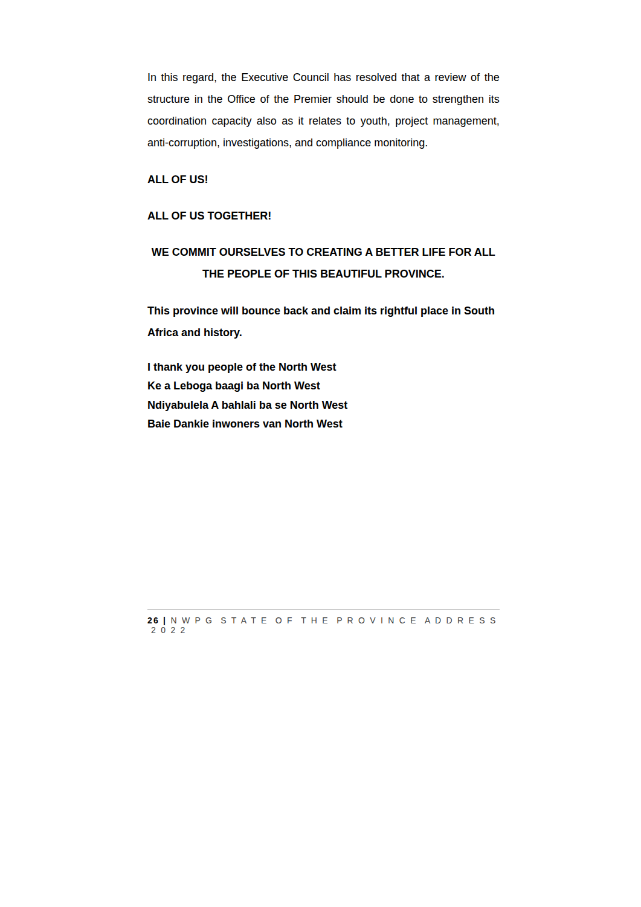In this regard, the Executive Council has resolved that a review of the structure in the Office of the Premier should be done to strengthen its coordination capacity also as it relates to youth, project management, anti-corruption, investigations, and compliance monitoring.
ALL OF US!
ALL OF US TOGETHER!
WE COMMIT OURSELVES TO CREATING A BETTER LIFE FOR ALL THE PEOPLE OF THIS BEAUTIFUL PROVINCE.
This province will bounce back and claim its rightful place in South Africa and history.
I thank you people of the North West
Ke a Leboga baagi ba North West
Ndiyabulela A bahlali ba se North West
Baie Dankie inwoners van North West
26 | N W P G S T A T E O F T H E P R O V I N C E A D D R E S S 2 0 2 2